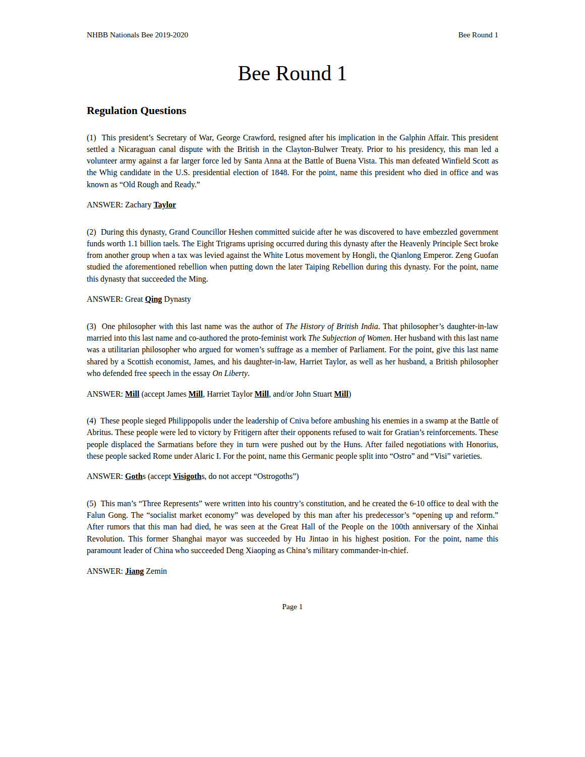NHBB Nationals Bee 2019-2020 Bee Round 1
Bee Round 1
Regulation Questions
(1) This president’s Secretary of War, George Crawford, resigned after his implication in the Galphin Affair. This president settled a Nicaraguan canal dispute with the British in the Clayton-Bulwer Treaty. Prior to his presidency, this man led a volunteer army against a far larger force led by Santa Anna at the Battle of Buena Vista. This man defeated Winfield Scott as the Whig candidate in the U.S. presidential election of 1848. For the point, name this president who died in office and was known as “Old Rough and Ready.”
ANSWER: Zachary Taylor
(2) During this dynasty, Grand Councillor Heshen committed suicide after he was discovered to have embezzled government funds worth 1.1 billion taels. The Eight Trigrams uprising occurred during this dynasty after the Heavenly Principle Sect broke from another group when a tax was levied against the White Lotus movement by Hongli, the Qianlong Emperor. Zeng Guofan studied the aforementioned rebellion when putting down the later Taiping Rebellion during this dynasty. For the point, name this dynasty that succeeded the Ming.
ANSWER: Great Qing Dynasty
(3) One philosopher with this last name was the author of The History of British India. That philosopher’s daughter-in-law married into this last name and co-authored the proto-feminist work The Subjection of Women. Her husband with this last name was a utilitarian philosopher who argued for women’s suffrage as a member of Parliament. For the point, give this last name shared by a Scottish economist, James, and his daughter-in-law, Harriet Taylor, as well as her husband, a British philosopher who defended free speech in the essay On Liberty.
ANSWER: Mill (accept James Mill, Harriet Taylor Mill, and/or John Stuart Mill)
(4) These people sieged Philippopolis under the leadership of Cniva before ambushing his enemies in a swamp at the Battle of Abritus. These people were led to victory by Fritigern after their opponents refused to wait for Gratian’s reinforcements. These people displaced the Sarmatians before they in turn were pushed out by the Huns. After failed negotiations with Honorius, these people sacked Rome under Alaric I. For the point, name this Germanic people split into “Ostro” and “Visi” varieties.
ANSWER: Goths (accept Visigoths, do not accept “Ostrogoths”)
(5) This man’s “Three Represents” were written into his country’s constitution, and he created the 6-10 office to deal with the Falun Gong. The “socialist market economy” was developed by this man after his predecessor’s “opening up and reform.” After rumors that this man had died, he was seen at the Great Hall of the People on the 100th anniversary of the Xinhai Revolution. This former Shanghai mayor was succeeded by Hu Jintao in his highest position. For the point, name this paramount leader of China who succeeded Deng Xiaoping as China’s military commander-in-chief.
ANSWER: Jiang Zemin
Page 1